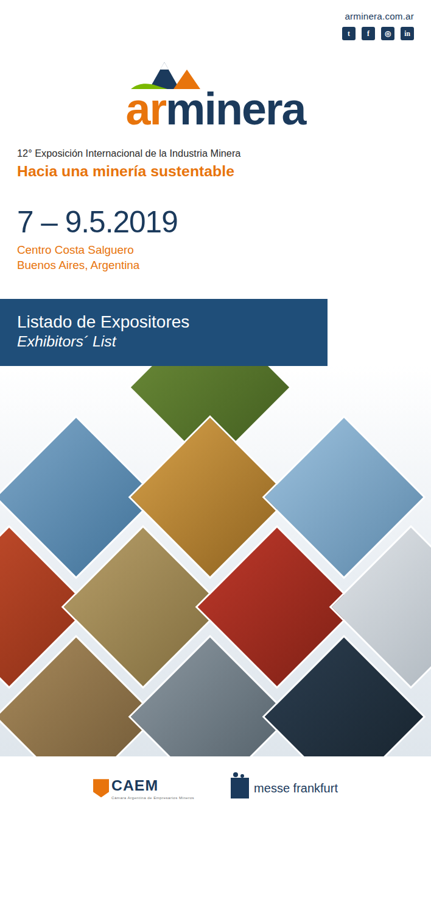arminera.com.ar
t f ◎ in
ar minera
12° Exposición Internacional de la Industria Minera
Hacia una minería sustentable
7 – 9.5.2019
Centro Costa Salguero
Buenos Aires, Argentina
Listado de Expositores
Exhibitors´ List
CAEM
Cámara Argentina de Empresarios Mineros
messe frankfurt